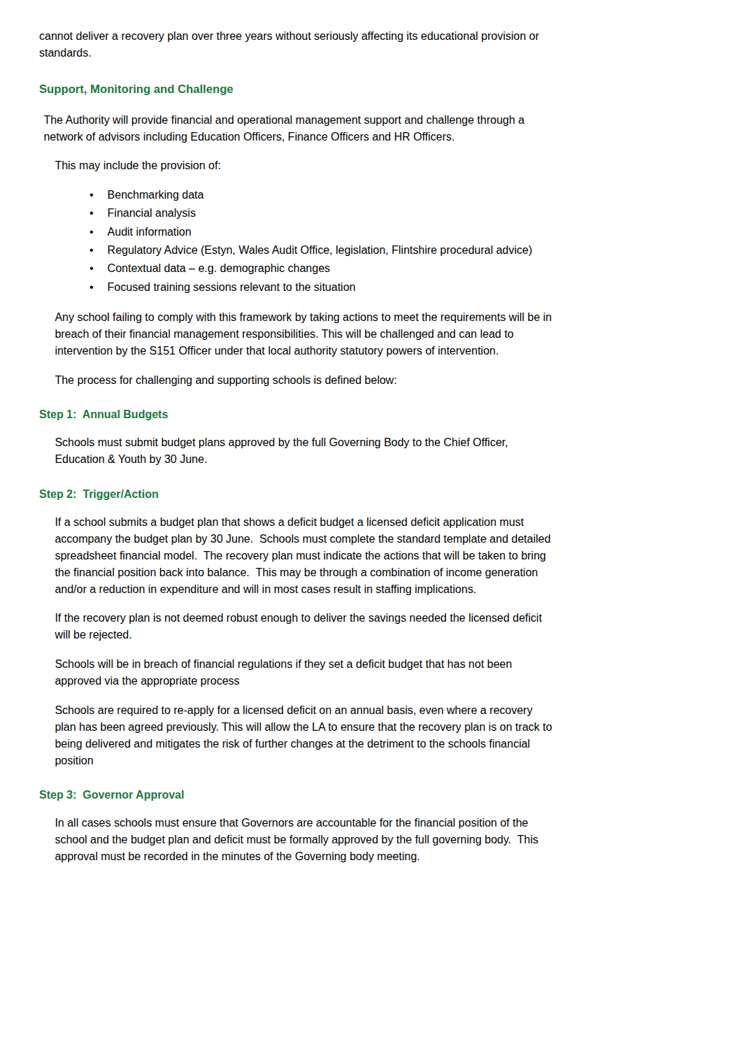cannot deliver a recovery plan over three years without seriously affecting its educational provision or standards.
Support, Monitoring and Challenge
The Authority will provide financial and operational management support and challenge through a network of advisors including Education Officers, Finance Officers and HR Officers.
This may include the provision of:
Benchmarking data
Financial analysis
Audit information
Regulatory Advice (Estyn, Wales Audit Office, legislation, Flintshire procedural advice)
Contextual data – e.g. demographic changes
Focused training sessions relevant to the situation
Any school failing to comply with this framework by taking actions to meet the requirements will be in breach of their financial management responsibilities. This will be challenged and can lead to intervention by the S151 Officer under that local authority statutory powers of intervention.
The process for challenging and supporting schools is defined below:
Step 1: Annual Budgets
Schools must submit budget plans approved by the full Governing Body to the Chief Officer, Education & Youth by 30 June.
Step 2: Trigger/Action
If a school submits a budget plan that shows a deficit budget a licensed deficit application must accompany the budget plan by 30 June. Schools must complete the standard template and detailed spreadsheet financial model. The recovery plan must indicate the actions that will be taken to bring the financial position back into balance. This may be through a combination of income generation and/or a reduction in expenditure and will in most cases result in staffing implications.
If the recovery plan is not deemed robust enough to deliver the savings needed the licensed deficit will be rejected.
Schools will be in breach of financial regulations if they set a deficit budget that has not been approved via the appropriate process
Schools are required to re-apply for a licensed deficit on an annual basis, even where a recovery plan has been agreed previously. This will allow the LA to ensure that the recovery plan is on track to being delivered and mitigates the risk of further changes at the detriment to the schools financial position
Step 3: Governor Approval
In all cases schools must ensure that Governors are accountable for the financial position of the school and the budget plan and deficit must be formally approved by the full governing body. This approval must be recorded in the minutes of the Governing body meeting.